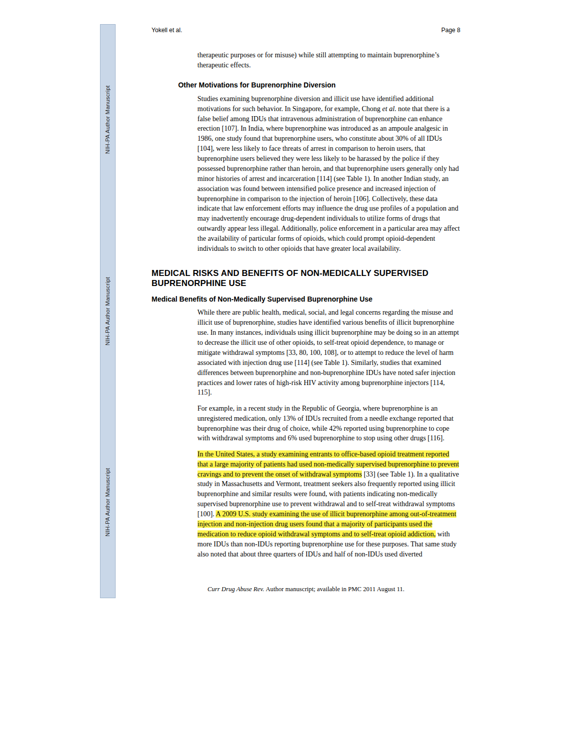NIH-PA Author Manuscript NIH-PA Author Manuscript NIH-PA Author Manuscript
Yokell et al.
Page 8
therapeutic purposes or for misuse) while still attempting to maintain buprenorphine’s therapeutic effects.
Other Motivations for Buprenorphine Diversion
Studies examining buprenorphine diversion and illicit use have identified additional motivations for such behavior. In Singapore, for example, Chong et al. note that there is a false belief among IDUs that intravenous administration of buprenorphine can enhance erection [107]. In India, where buprenorphine was introduced as an ampoule analgesic in 1986, one study found that buprenorphine users, who constitute about 30% of all IDUs [104], were less likely to face threats of arrest in comparison to heroin users, that buprenorphine users believed they were less likely to be harassed by the police if they possessed buprenorphine rather than heroin, and that buprenorphine users generally only had minor histories of arrest and incarceration [114] (see Table 1). In another Indian study, an association was found between intensified police presence and increased injection of buprenorphine in comparison to the injection of heroin [106]. Collectively, these data indicate that law enforcement efforts may influence the drug use profiles of a population and may inadvertently encourage drug-dependent individuals to utilize forms of drugs that outwardly appear less illegal. Additionally, police enforcement in a particular area may affect the availability of particular forms of opioids, which could prompt opioid-dependent individuals to switch to other opioids that have greater local availability.
MEDICAL RISKS AND BENEFITS OF NON-MEDICALLY SUPERVISED BUPRENORPHINE USE
Medical Benefits of Non-Medically Supervised Buprenorphine Use
While there are public health, medical, social, and legal concerns regarding the misuse and illicit use of buprenorphine, studies have identified various benefits of illicit buprenorphine use. In many instances, individuals using illicit buprenorphine may be doing so in an attempt to decrease the illicit use of other opioids, to self-treat opioid dependence, to manage or mitigate withdrawal symptoms [33, 80, 100, 108], or to attempt to reduce the level of harm associated with injection drug use [114] (see Table 1). Similarly, studies that examined differences between buprenorphine and non-buprenorphine IDUs have noted safer injection practices and lower rates of high-risk HIV activity among buprenorphine injectors [114, 115].
For example, in a recent study in the Republic of Georgia, where buprenorphine is an unregistered medication, only 13% of IDUs recruited from a needle exchange reported that buprenorphine was their drug of choice, while 42% reported using buprenorphine to cope with withdrawal symptoms and 6% used buprenorphine to stop using other drugs [116].
In the United States, a study examining entrants to office-based opioid treatment reported that a large majority of patients had used non-medically supervised buprenorphine to prevent cravings and to prevent the onset of withdrawal symptoms [33] (see Table 1). In a qualitative study in Massachusetts and Vermont, treatment seekers also frequently reported using illicit buprenorphine and similar results were found, with patients indicating non-medically supervised buprenorphine use to prevent withdrawal and to self-treat withdrawal symptoms [100]. A 2009 U.S. study examining the use of illicit buprenorphine among out-of-treatment injection and non-injection drug users found that a majority of participants used the medication to reduce opioid withdrawal symptoms and to self-treat opioid addiction, with more IDUs than non-IDUs reporting buprenorphine use for these purposes. That same study also noted that about three quarters of IDUs and half of non-IDUs used diverted
Curr Drug Abuse Rev. Author manuscript; available in PMC 2011 August 11.